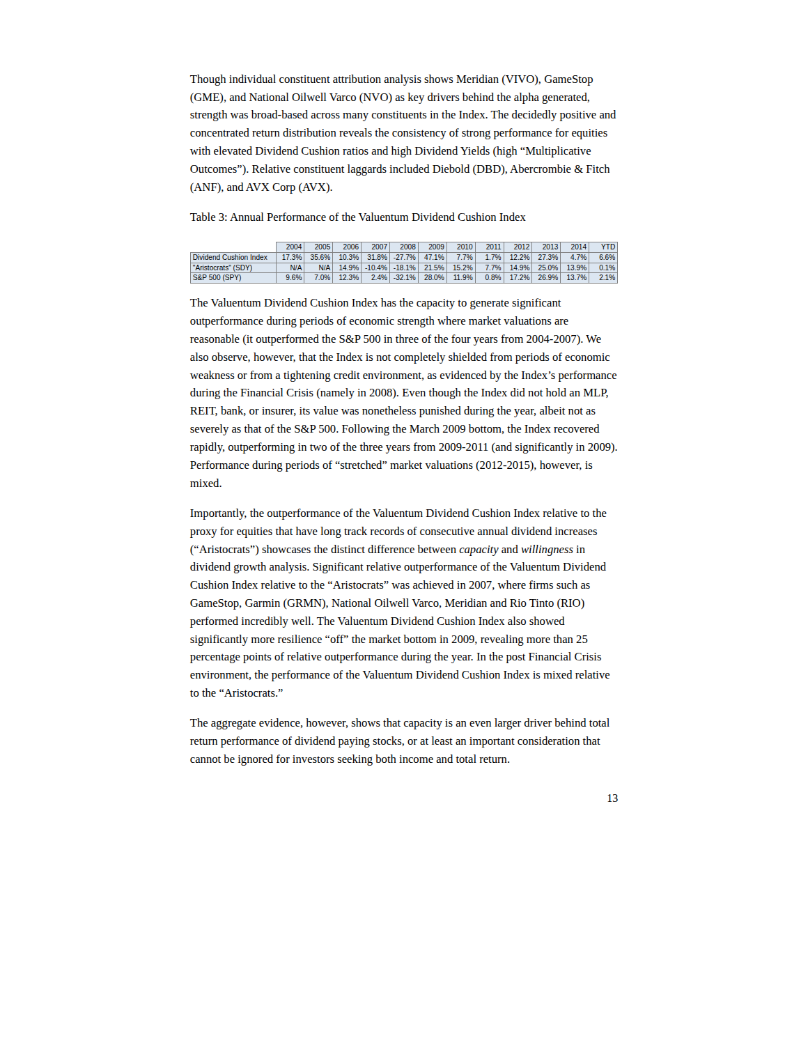Though individual constituent attribution analysis shows Meridian (VIVO), GameStop (GME), and National Oilwell Varco (NVO) as key drivers behind the alpha generated, strength was broad-based across many constituents in the Index. The decidedly positive and concentrated return distribution reveals the consistency of strong performance for equities with elevated Dividend Cushion ratios and high Dividend Yields (high “Multiplicative Outcomes”). Relative constituent laggards included Diebold (DBD), Abercrombie & Fitch (ANF), and AVX Corp (AVX).
Table 3: Annual Performance of the Valuentum Dividend Cushion Index
| | 2004 | 2005 | 2006 | 2007 | 2008 | 2009 | 2010 | 2011 | 2012 | 2013 | 2014 | YTD |
| --- | --- | --- | --- | --- | --- | --- | --- | --- | --- | --- | --- | --- |
| Dividend Cushion Index | 17.3% | 35.6% | 10.3% | 31.8% | -27.7% | 47.1% | 7.7% | 1.7% | 12.2% | 27.3% | 4.7% | 6.6% |
| "Aristocrats" (SDY) | N/A | N/A | 14.9% | -10.4% | -18.1% | 21.5% | 15.2% | 7.7% | 14.9% | 25.0% | 13.9% | 0.1% |
| S&P 500 (SPY) | 9.6% | 7.0% | 12.3% | 2.4% | -32.1% | 28.0% | 11.9% | 0.8% | 17.2% | 26.9% | 13.7% | 2.1% |
The Valuentum Dividend Cushion Index has the capacity to generate significant outperformance during periods of economic strength where market valuations are reasonable (it outperformed the S&P 500 in three of the four years from 2004-2007). We also observe, however, that the Index is not completely shielded from periods of economic weakness or from a tightening credit environment, as evidenced by the Index’s performance during the Financial Crisis (namely in 2008). Even though the Index did not hold an MLP, REIT, bank, or insurer, its value was nonetheless punished during the year, albeit not as severely as that of the S&P 500. Following the March 2009 bottom, the Index recovered rapidly, outperforming in two of the three years from 2009-2011 (and significantly in 2009). Performance during periods of “stretched” market valuations (2012-2015), however, is mixed.
Importantly, the outperformance of the Valuentum Dividend Cushion Index relative to the proxy for equities that have long track records of consecutive annual dividend increases (“Aristocrats”) showcases the distinct difference between capacity and willingness in dividend growth analysis. Significant relative outperformance of the Valuentum Dividend Cushion Index relative to the “Aristocrats” was achieved in 2007, where firms such as GameStop, Garmin (GRMN), National Oilwell Varco, Meridian and Rio Tinto (RIO) performed incredibly well. The Valuentum Dividend Cushion Index also showed significantly more resilience “off” the market bottom in 2009, revealing more than 25 percentage points of relative outperformance during the year. In the post Financial Crisis environment, the performance of the Valuentum Dividend Cushion Index is mixed relative to the “Aristocrats.”
The aggregate evidence, however, shows that capacity is an even larger driver behind total return performance of dividend paying stocks, or at least an important consideration that cannot be ignored for investors seeking both income and total return.
13